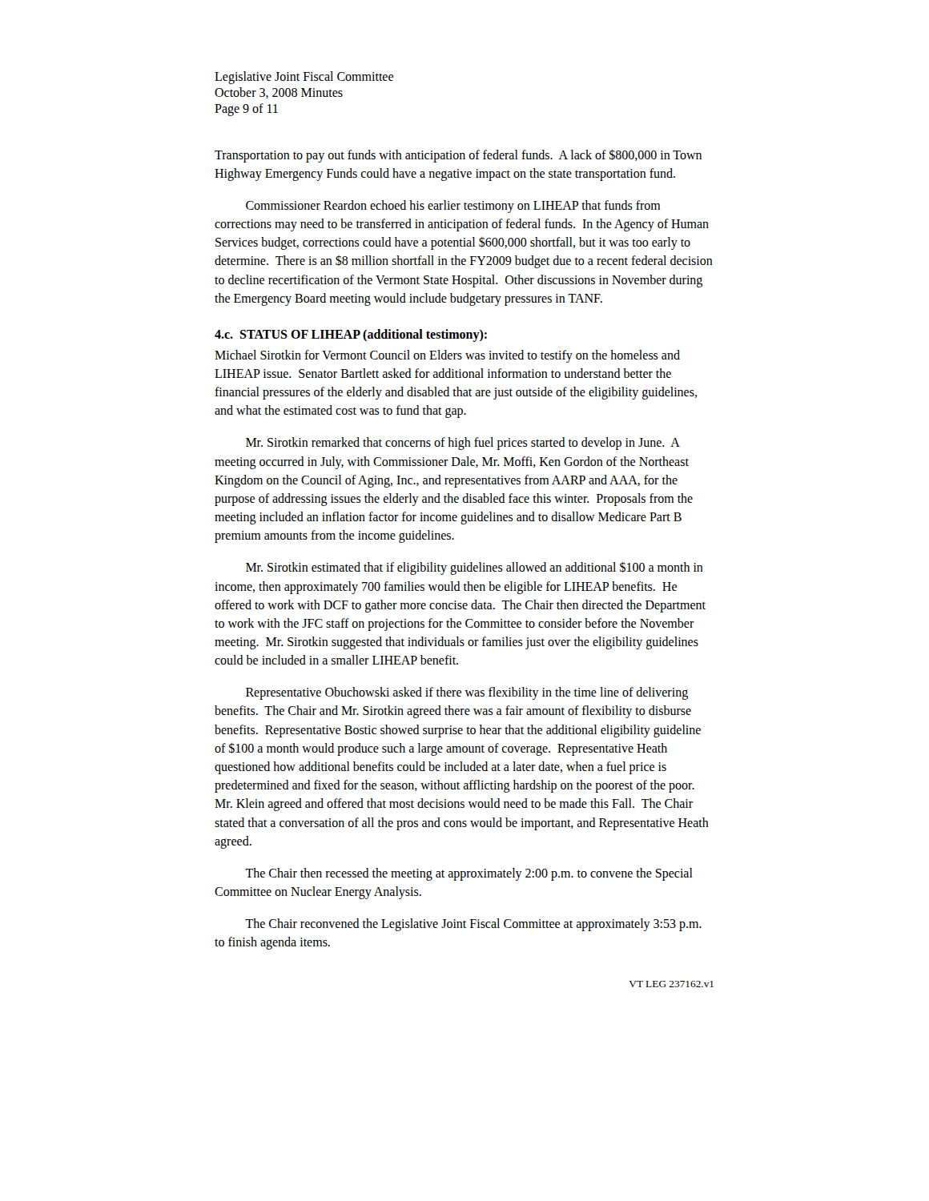Legislative Joint Fiscal Committee
October 3, 2008 Minutes
Page 9 of 11
Transportation to pay out funds with anticipation of federal funds. A lack of $800,000 in Town Highway Emergency Funds could have a negative impact on the state transportation fund.
Commissioner Reardon echoed his earlier testimony on LIHEAP that funds from corrections may need to be transferred in anticipation of federal funds. In the Agency of Human Services budget, corrections could have a potential $600,000 shortfall, but it was too early to determine. There is an $8 million shortfall in the FY2009 budget due to a recent federal decision to decline recertification of the Vermont State Hospital. Other discussions in November during the Emergency Board meeting would include budgetary pressures in TANF.
4.c. STATUS OF LIHEAP (additional testimony):
Michael Sirotkin for Vermont Council on Elders was invited to testify on the homeless and LIHEAP issue. Senator Bartlett asked for additional information to understand better the financial pressures of the elderly and disabled that are just outside of the eligibility guidelines, and what the estimated cost was to fund that gap.
Mr. Sirotkin remarked that concerns of high fuel prices started to develop in June. A meeting occurred in July, with Commissioner Dale, Mr. Moffi, Ken Gordon of the Northeast Kingdom on the Council of Aging, Inc., and representatives from AARP and AAA, for the purpose of addressing issues the elderly and the disabled face this winter. Proposals from the meeting included an inflation factor for income guidelines and to disallow Medicare Part B premium amounts from the income guidelines.
Mr. Sirotkin estimated that if eligibility guidelines allowed an additional $100 a month in income, then approximately 700 families would then be eligible for LIHEAP benefits. He offered to work with DCF to gather more concise data. The Chair then directed the Department to work with the JFC staff on projections for the Committee to consider before the November meeting. Mr. Sirotkin suggested that individuals or families just over the eligibility guidelines could be included in a smaller LIHEAP benefit.
Representative Obuchowski asked if there was flexibility in the time line of delivering benefits. The Chair and Mr. Sirotkin agreed there was a fair amount of flexibility to disburse benefits. Representative Bostic showed surprise to hear that the additional eligibility guideline of $100 a month would produce such a large amount of coverage. Representative Heath questioned how additional benefits could be included at a later date, when a fuel price is predetermined and fixed for the season, without afflicting hardship on the poorest of the poor. Mr. Klein agreed and offered that most decisions would need to be made this Fall. The Chair stated that a conversation of all the pros and cons would be important, and Representative Heath agreed.
The Chair then recessed the meeting at approximately 2:00 p.m. to convene the Special Committee on Nuclear Energy Analysis.
The Chair reconvened the Legislative Joint Fiscal Committee at approximately 3:53 p.m. to finish agenda items.
VT LEG 237162.v1